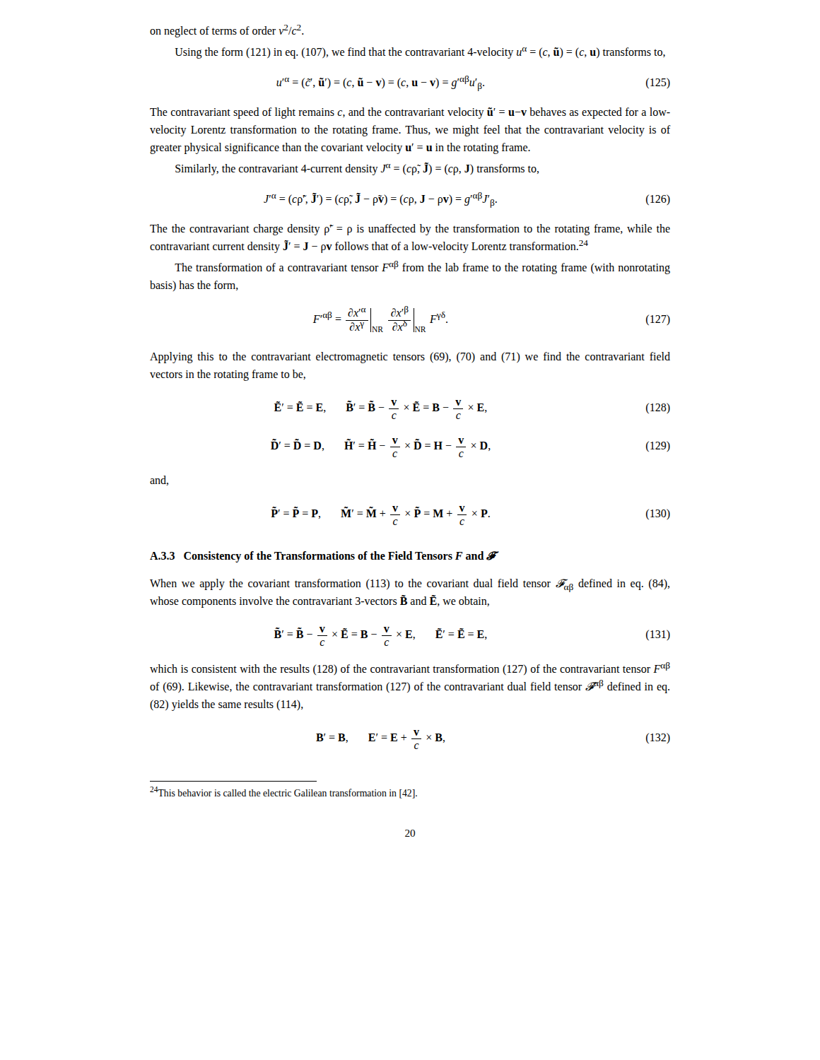on neglect of terms of order v2/c2.
Using the form (121) in eq. (107), we find that the contravariant 4-velocity uα = (c, ũ) = (c, u) transforms to,
u′α = (c̃′, ũ′) = (c, ũ − v) = (c, u − v) = g′αβu′β. (125)
The contravariant speed of light remains c, and the contravariant velocity ũ′ = u−v behaves as expected for a low-velocity Lorentz transformation to the rotating frame. Thus, we might feel that the contravariant velocity is of greater physical significance than the covariant velocity u′ = u in the rotating frame.
Similarly, the contravariant 4-current density Jα = (cρ̃, J̃) = (cρ, J) transforms to,
J′α = (cρ̃′, J̃′) = (cρ̃, J̃ − ρ̃v) = (cρ, J − ρv) = g′αβJ′β. (126)
The the contravariant charge density ρ̃′ = ρ is unaffected by the transformation to the rotating frame, while the contravariant current density J̃′ = J − ρv follows that of a low-velocity Lorentz transformation.24
The transformation of a contravariant tensor Fαβ from the lab frame to the rotating frame (with nonrotating basis) has the form,
F′αβ = ∂x′α∂xγ NR ∂x′β∂xδ NR Fγδ. (127)
Applying this to the contravariant electromagnetic tensors (69), (70) and (71) we find the contravariant field vectors in the rotating frame to be,
Ẽ′ = Ẽ = E, B̃′ = B̃ − vc × Ẽ = B − vc × E, (128)
D̃′ = D̃ = D, H̃′ = H̃ − vc × D̃ = H − vc × D, (129)
and,
P̃′ = P̃ = P, M̃′ = M̃ + vc × P̃ = M + vc × P. (130)
A.3.3 Consistency of the Transformations of the Field Tensors F and 𝓕
When we apply the covariant transformation (113) to the covariant dual field tensor 𝓕αβ defined in eq. (84), whose components involve the contravariant 3-vectors B̃ and Ẽ, we obtain,
B̃′ = B̃ − vc × Ẽ = B − vc × E, Ẽ′ = Ẽ = E, (131)
which is consistent with the results (128) of the contravariant transformation (127) of the contravariant tensor Fαβ of (69). Likewise, the contravariant transformation (127) of the contravariant dual field tensor 𝓕αβ defined in eq. (82) yields the same results (114),
B′ = B, E′ = E + vc × B, (132)
24This behavior is called the electric Galilean transformation in [42].
20